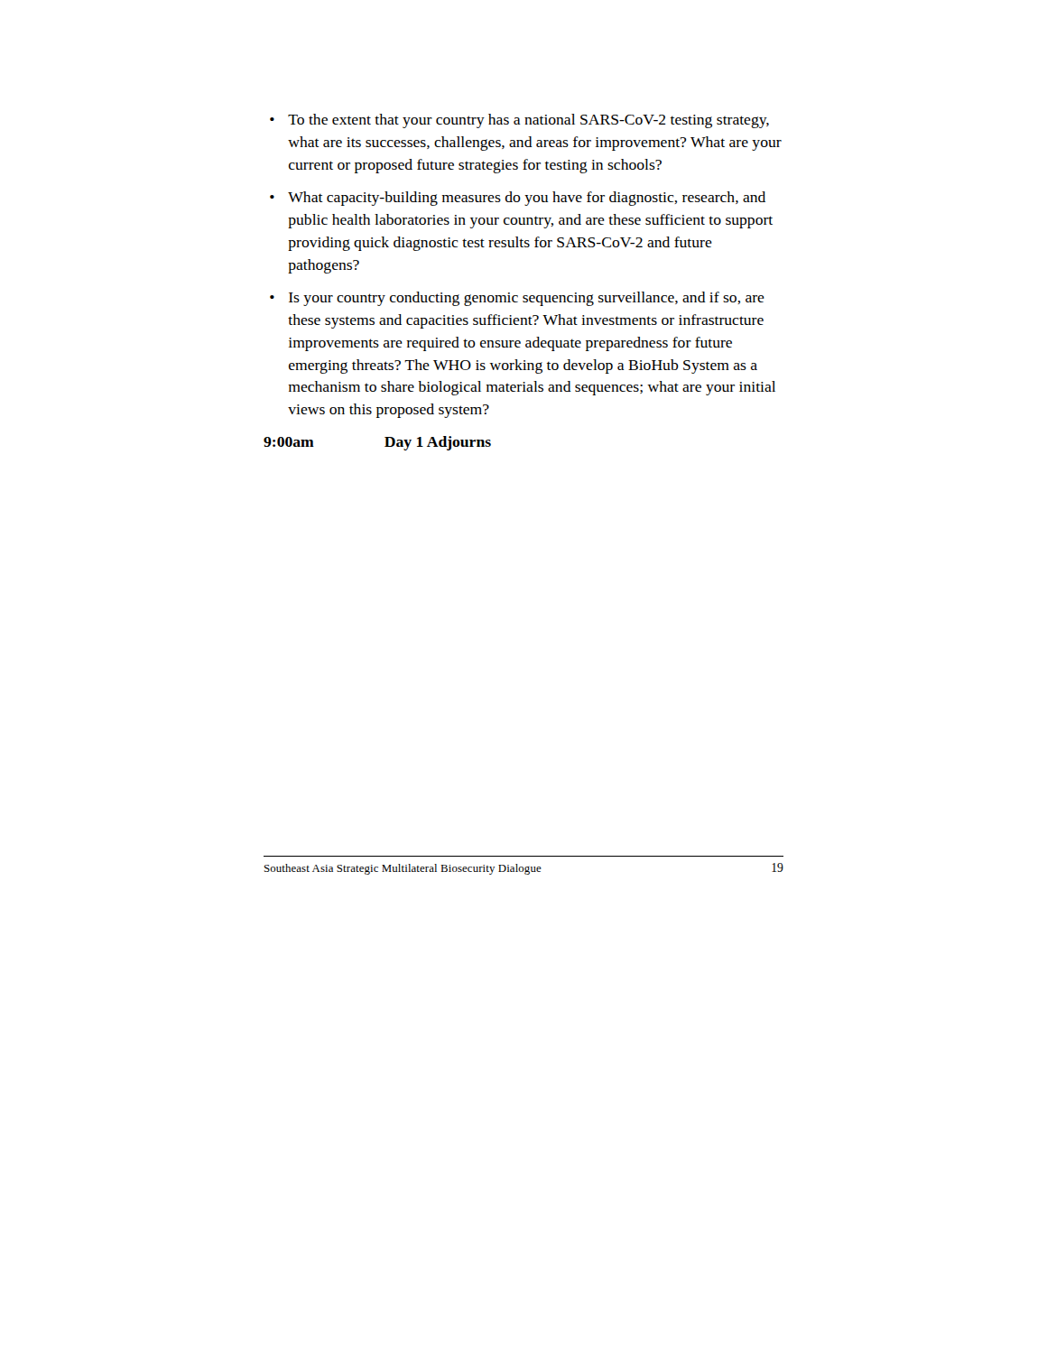To the extent that your country has a national SARS-CoV-2 testing strategy, what are its successes, challenges, and areas for improvement? What are your current or proposed future strategies for testing in schools?
What capacity-building measures do you have for diagnostic, research, and public health laboratories in your country, and are these sufficient to support providing quick diagnostic test results for SARS-CoV-2 and future pathogens?
Is your country conducting genomic sequencing surveillance, and if so, are these systems and capacities sufficient? What investments or infrastructure improvements are required to ensure adequate preparedness for future emerging threats? The WHO is working to develop a BioHub System as a mechanism to share biological materials and sequences; what are your initial views on this proposed system?
9:00am Day 1 Adjourns
Southeast Asia Strategic Multilateral Biosecurity Dialogue 19